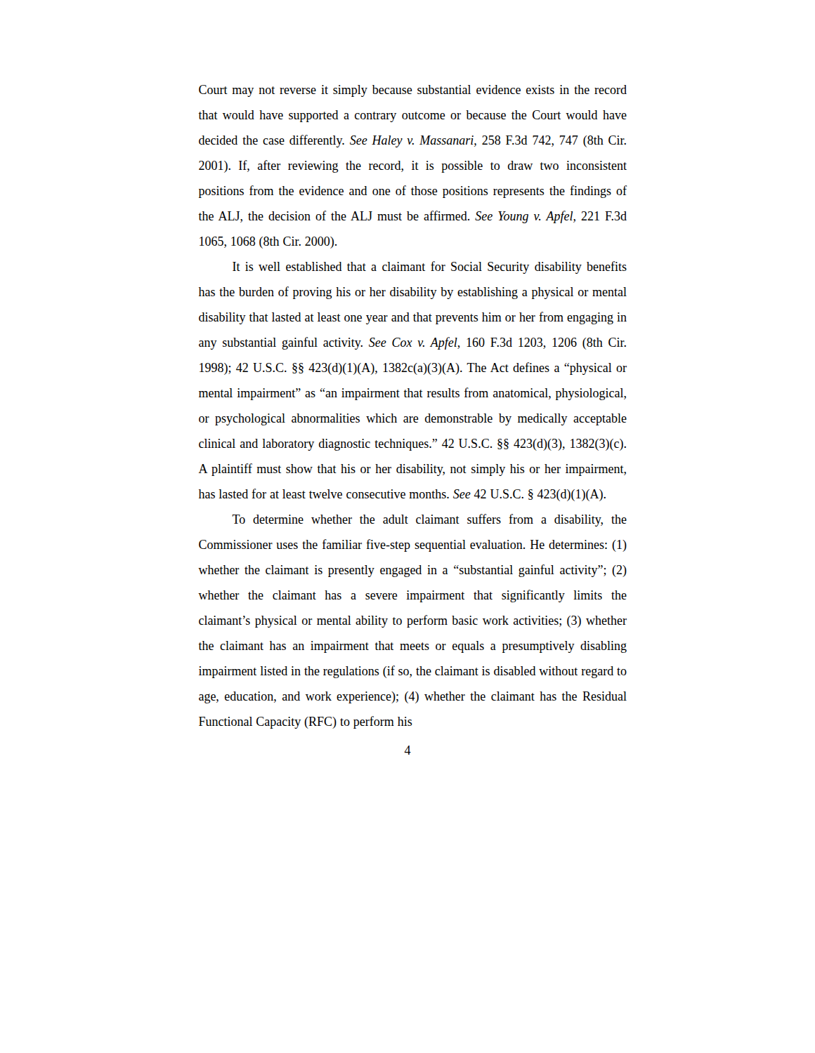Court may not reverse it simply because substantial evidence exists in the record that would have supported a contrary outcome or because the Court would have decided the case differently. See Haley v. Massanari, 258 F.3d 742, 747 (8th Cir. 2001). If, after reviewing the record, it is possible to draw two inconsistent positions from the evidence and one of those positions represents the findings of the ALJ, the decision of the ALJ must be affirmed. See Young v. Apfel, 221 F.3d 1065, 1068 (8th Cir. 2000).
It is well established that a claimant for Social Security disability benefits has the burden of proving his or her disability by establishing a physical or mental disability that lasted at least one year and that prevents him or her from engaging in any substantial gainful activity. See Cox v. Apfel, 160 F.3d 1203, 1206 (8th Cir. 1998); 42 U.S.C. §§ 423(d)(1)(A), 1382c(a)(3)(A). The Act defines a “physical or mental impairment” as “an impairment that results from anatomical, physiological, or psychological abnormalities which are demonstrable by medically acceptable clinical and laboratory diagnostic techniques.” 42 U.S.C. §§ 423(d)(3), 1382(3)(c). A plaintiff must show that his or her disability, not simply his or her impairment, has lasted for at least twelve consecutive months. See 42 U.S.C. § 423(d)(1)(A).
To determine whether the adult claimant suffers from a disability, the Commissioner uses the familiar five-step sequential evaluation. He determines: (1) whether the claimant is presently engaged in a “substantial gainful activity”; (2) whether the claimant has a severe impairment that significantly limits the claimant’s physical or mental ability to perform basic work activities; (3) whether the claimant has an impairment that meets or equals a presumptively disabling impairment listed in the regulations (if so, the claimant is disabled without regard to age, education, and work experience); (4) whether the claimant has the Residual Functional Capacity (RFC) to perform his
4